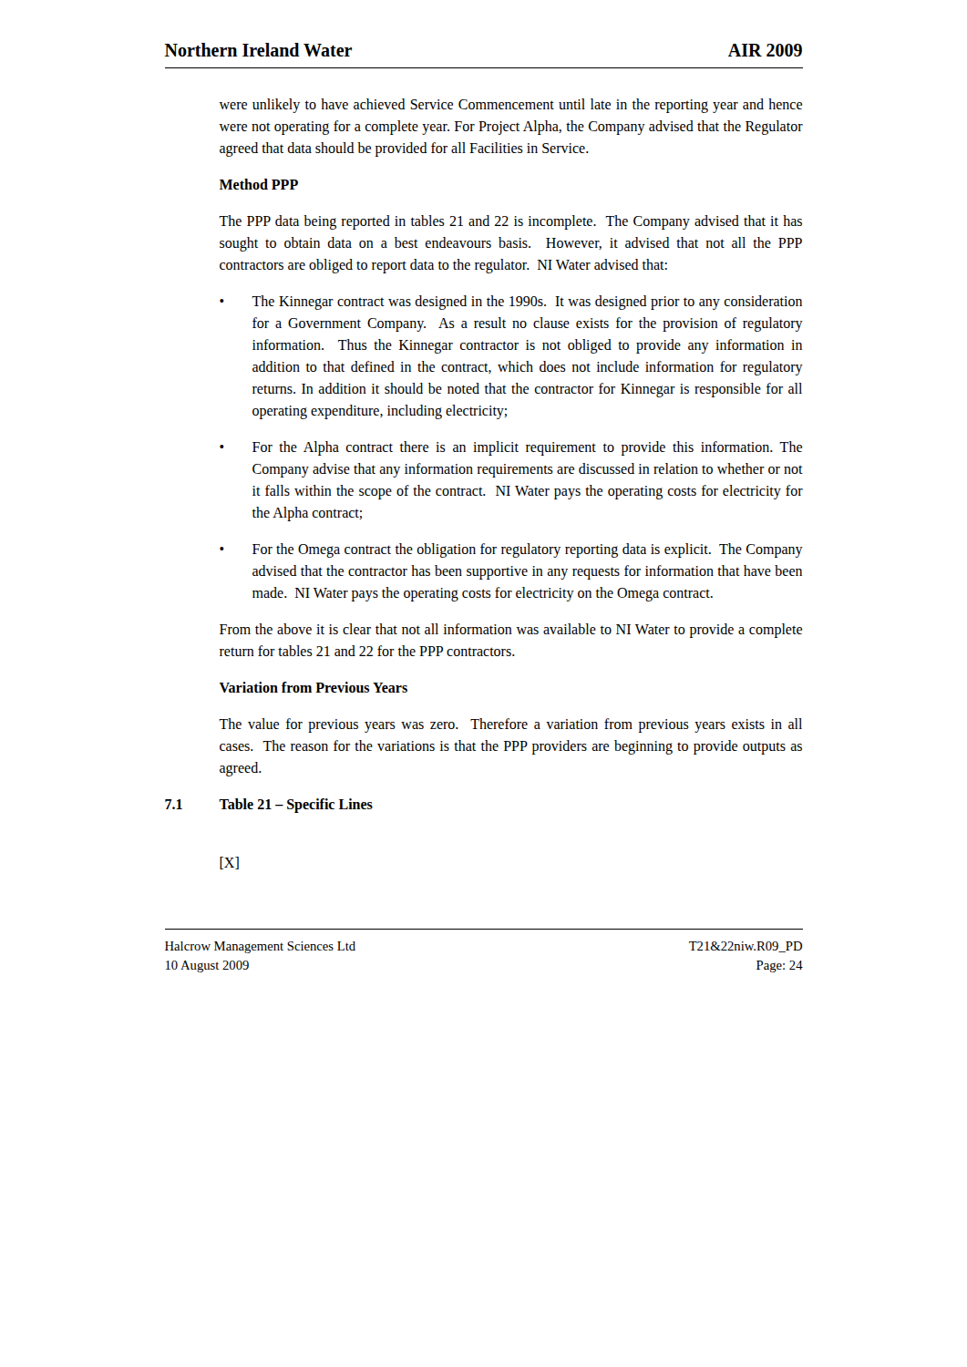Northern Ireland Water
AIR 2009
were unlikely to have achieved Service Commencement until late in the reporting year and hence were not operating for a complete year. For Project Alpha, the Company advised that the Regulator agreed that data should be provided for all Facilities in Service.
Method PPP
The PPP data being reported in tables 21 and 22 is incomplete. The Company advised that it has sought to obtain data on a best endeavours basis. However, it advised that not all the PPP contractors are obliged to report data to the regulator. NI Water advised that:
The Kinnegar contract was designed in the 1990s. It was designed prior to any consideration for a Government Company. As a result no clause exists for the provision of regulatory information. Thus the Kinnegar contractor is not obliged to provide any information in addition to that defined in the contract, which does not include information for regulatory returns. In addition it should be noted that the contractor for Kinnegar is responsible for all operating expenditure, including electricity;
For the Alpha contract there is an implicit requirement to provide this information. The Company advise that any information requirements are discussed in relation to whether or not it falls within the scope of the contract. NI Water pays the operating costs for electricity for the Alpha contract;
For the Omega contract the obligation for regulatory reporting data is explicit. The Company advised that the contractor has been supportive in any requests for information that have been made. NI Water pays the operating costs for electricity on the Omega contract.
From the above it is clear that not all information was available to NI Water to provide a complete return for tables 21 and 22 for the PPP contractors.
Variation from Previous Years
The value for previous years was zero. Therefore a variation from previous years exists in all cases. The reason for the variations is that the PPP providers are beginning to provide outputs as agreed.
7.1
Table 21 – Specific Lines
[X]
Halcrow Management Sciences Ltd
10 August 2009
T21&22niw.R09_PD
Page: 24